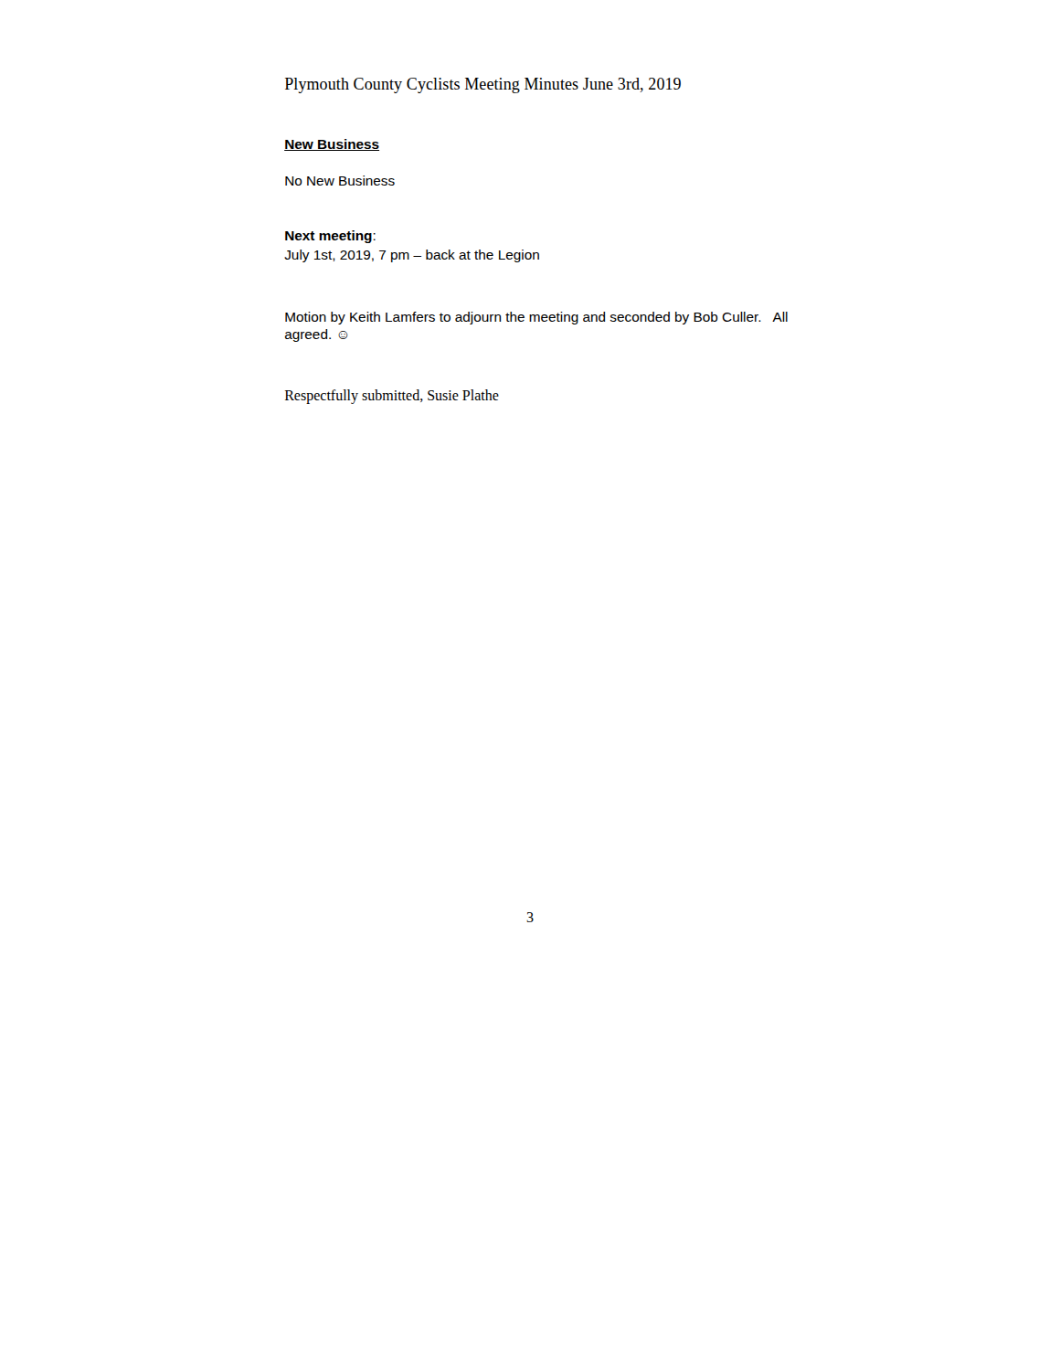Plymouth County Cyclists Meeting Minutes June 3rd, 2019
New Business
No New Business
Next meeting:
July 1st, 2019, 7 pm – back at the Legion
Motion by Keith Lamfers to adjourn the meeting and seconded by Bob Culler. All agreed. ☺
Respectfully submitted, Susie Plathe
3